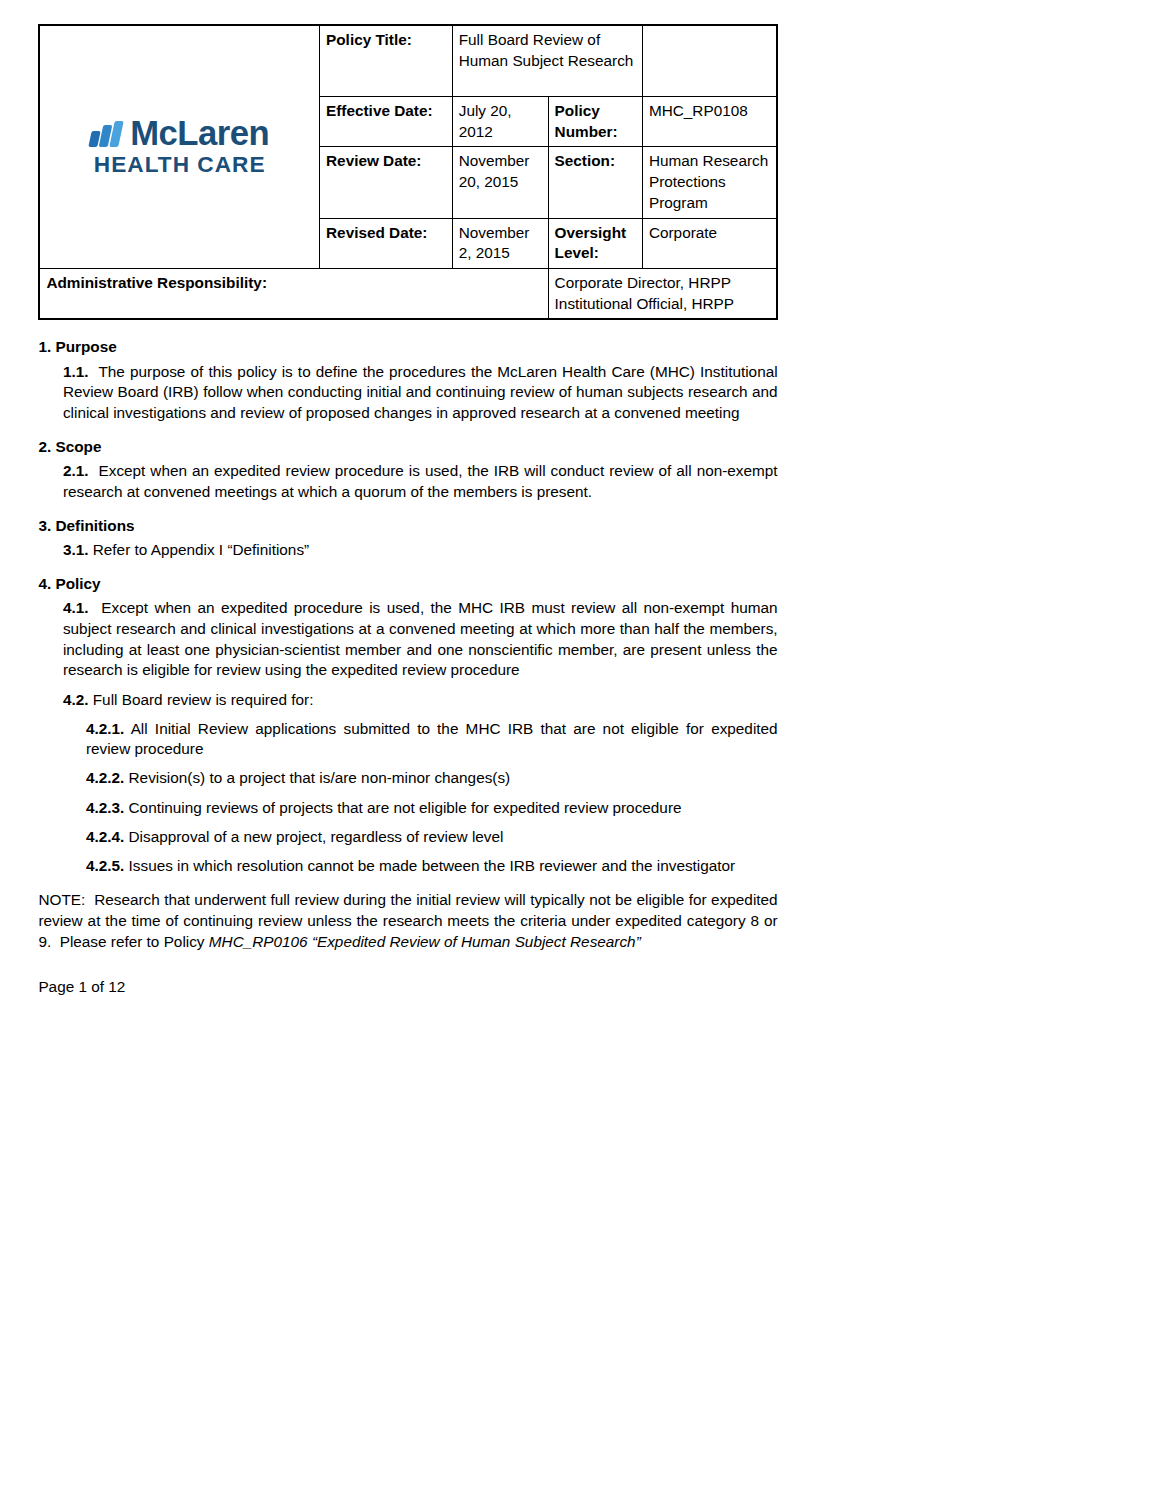| McLaren HEALTH CARE | Policy Title: | Full Board Review of Human Subject Research |
| Effective Date: | July 20, 2012 | Policy Number: | MHC_RP0108 |
| Review Date: | November 20, 2015 | Section: | Human Research Protections Program |
| Revised Date: | November 2, 2015 | Oversight Level: | Corporate |
| Administrative Responsibility: | Corporate Director, HRPP Institutional Official, HRPP |
1. Purpose
1.1. The purpose of this policy is to define the procedures the McLaren Health Care (MHC) Institutional Review Board (IRB) follow when conducting initial and continuing review of human subjects research and clinical investigations and review of proposed changes in approved research at a convened meeting
2. Scope
2.1. Except when an expedited review procedure is used, the IRB will conduct review of all non-exempt research at convened meetings at which a quorum of the members is present.
3. Definitions
3.1. Refer to Appendix I “Definitions”
4. Policy
4.1. Except when an expedited procedure is used, the MHC IRB must review all non-exempt human subject research and clinical investigations at a convened meeting at which more than half the members, including at least one physician-scientist member and one nonscientific member, are present unless the research is eligible for review using the expedited review procedure
4.2. Full Board review is required for:
4.2.1. All Initial Review applications submitted to the MHC IRB that are not eligible for expedited review procedure
4.2.2. Revision(s) to a project that is/are non-minor changes(s)
4.2.3. Continuing reviews of projects that are not eligible for expedited review procedure
4.2.4. Disapproval of a new project, regardless of review level
4.2.5. Issues in which resolution cannot be made between the IRB reviewer and the investigator
NOTE: Research that underwent full review during the initial review will typically not be eligible for expedited review at the time of continuing review unless the research meets the criteria under expedited category 8 or 9. Please refer to Policy MHC_RP0106 “Expedited Review of Human Subject Research”
Page 1 of 12